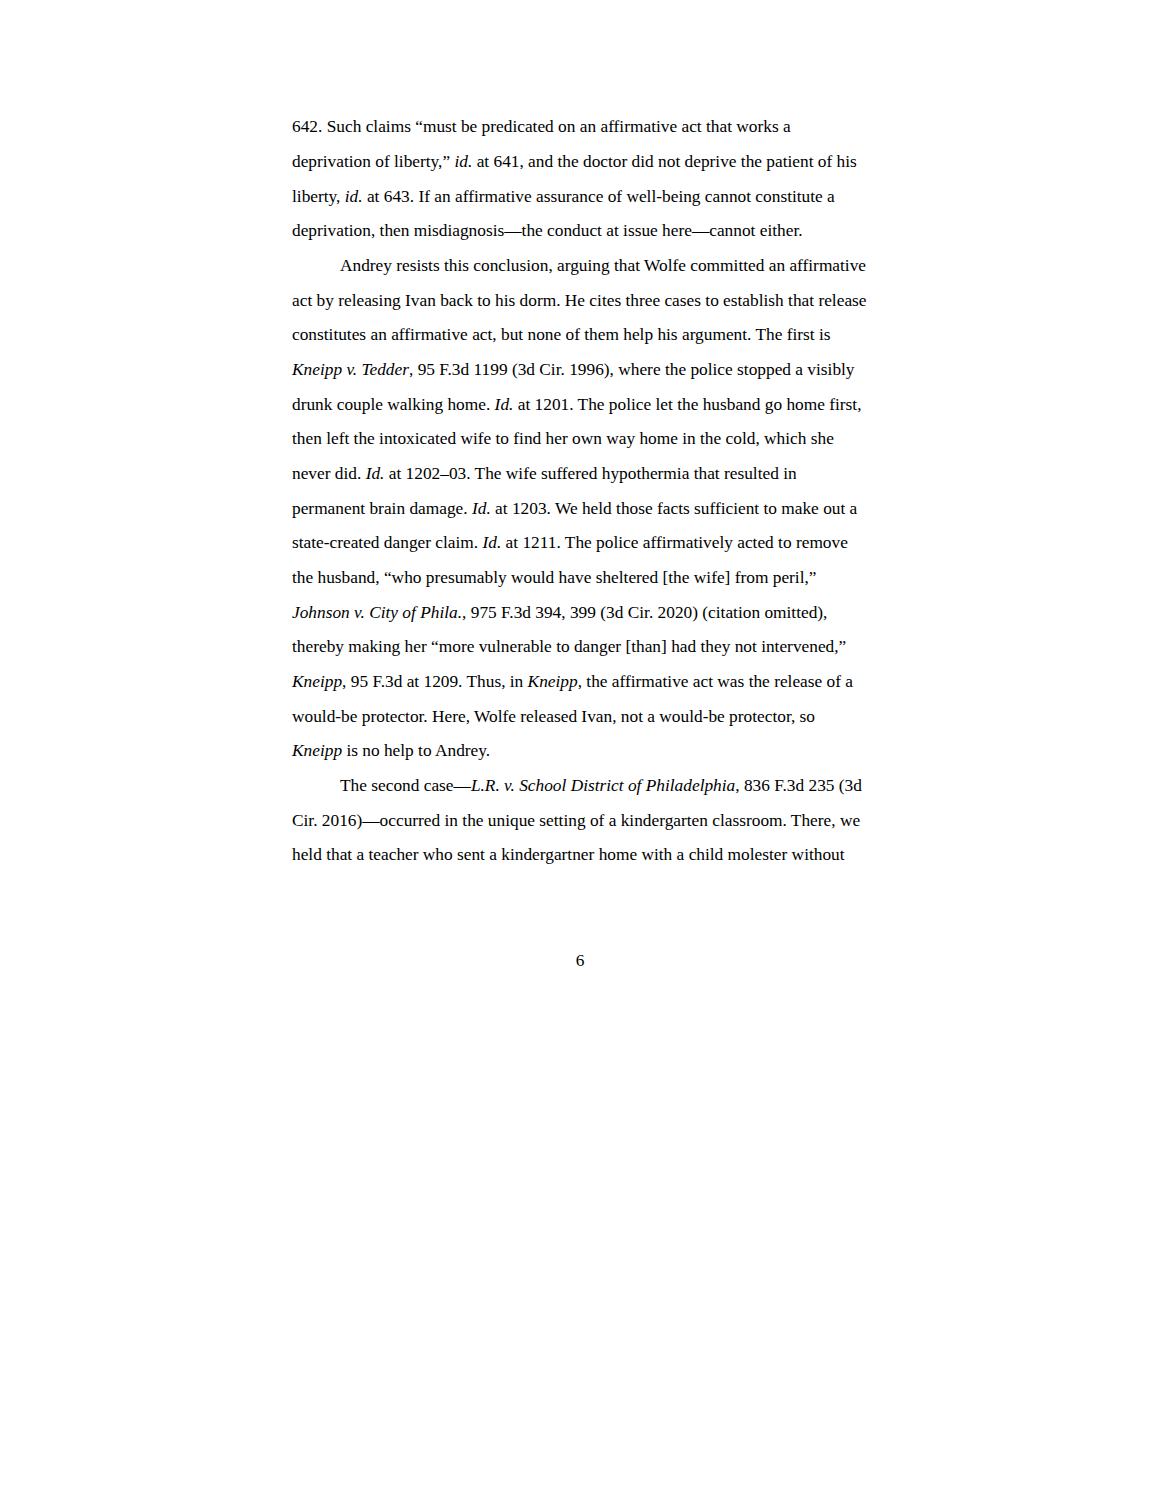642. Such claims “must be predicated on an affirmative act that works a deprivation of liberty,” id. at 641, and the doctor did not deprive the patient of his liberty, id. at 643. If an affirmative assurance of well-being cannot constitute a deprivation, then misdiagnosis—the conduct at issue here—cannot either.
Andrey resists this conclusion, arguing that Wolfe committed an affirmative act by releasing Ivan back to his dorm. He cites three cases to establish that release constitutes an affirmative act, but none of them help his argument. The first is Kneipp v. Tedder, 95 F.3d 1199 (3d Cir. 1996), where the police stopped a visibly drunk couple walking home. Id. at 1201. The police let the husband go home first, then left the intoxicated wife to find her own way home in the cold, which she never did. Id. at 1202–03. The wife suffered hypothermia that resulted in permanent brain damage. Id. at 1203. We held those facts sufficient to make out a state-created danger claim. Id. at 1211. The police affirmatively acted to remove the husband, “who presumably would have sheltered [the wife] from peril,” Johnson v. City of Phila., 975 F.3d 394, 399 (3d Cir. 2020) (citation omitted), thereby making her “more vulnerable to danger [than] had they not intervened,” Kneipp, 95 F.3d at 1209. Thus, in Kneipp, the affirmative act was the release of a would-be protector. Here, Wolfe released Ivan, not a would-be protector, so Kneipp is no help to Andrey.
The second case—L.R. v. School District of Philadelphia, 836 F.3d 235 (3d Cir. 2016)—occurred in the unique setting of a kindergarten classroom. There, we held that a teacher who sent a kindergartner home with a child molester without
6